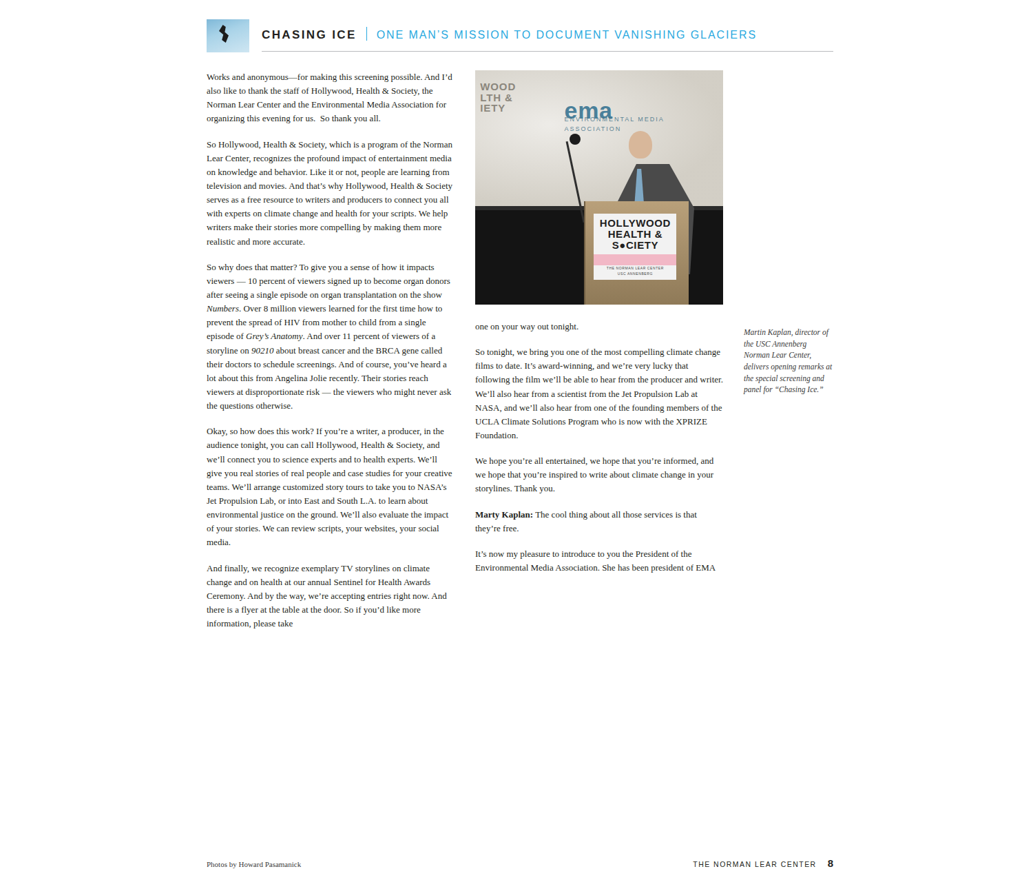Chasing Ice One Man’s Mission to Document Vanishing Glaciers
Works and anonymous—for making this screening possible. And I’d also like to thank the staff of Hollywood, Health & Society, the Norman Lear Center and the Environmental Media Association for organizing this evening for us. So thank you all.
So Hollywood, Health & Society, which is a program of the Norman Lear Center, recognizes the profound impact of entertainment media on knowledge and behavior. Like it or not, people are learning from television and movies. And that’s why Hollywood, Health & Society serves as a free resource to writers and producers to connect you all with experts on climate change and health for your scripts. We help writers make their stories more compelling by making them more realistic and more accurate.
So why does that matter? To give you a sense of how it impacts viewers — 10 percent of viewers signed up to become organ donors after seeing a single episode on organ transplantation on the show Numbers. Over 8 million viewers learned for the first time how to prevent the spread of HIV from mother to child from a single episode of Grey’s Anatomy. And over 11 percent of viewers of a storyline on 90210 about breast cancer and the BRCA gene called their doctors to schedule screenings. And of course, you’ve heard a lot about this from Angelina Jolie recently. Their stories reach viewers at disproportionate risk — the viewers who might never ask the questions otherwise.
Okay, so how does this work? If you’re a writer, a producer, in the audience tonight, you can call Hollywood, Health & Society, and we’ll connect you to science experts and to health experts. We’ll give you real stories of real people and case studies for your creative teams. We’ll arrange customized story tours to take you to NASA’s Jet Propulsion Lab, or into East and South L.A. to learn about environmental justice on the ground. We’ll also evaluate the impact of your stories. We can review scripts, your websites, your social media.
And finally, we recognize exemplary TV storylines on climate change and on health at our annual Sentinel for Health Awards Ceremony. And by the way, we’re accepting entries right now. And there is a flyer at the table at the door. So if you’d like more information, please take
WOOD
LTH &
IETY
ema
ENVIRONMENTAL MEDIA ASSOCIATION
HOLLYWOOD HEALTH & S●CIETY THE NORMAN LEAR CENTER USC ANNENBERG
one on your way out tonight.
So tonight, we bring you one of the most compelling climate change films to date. It’s award-winning, and we’re very lucky that following the film we’ll be able to hear from the producer and writer. We’ll also hear from a scientist from the Jet Propulsion Lab at NASA, and we’ll also hear from one of the founding members of the UCLA Climate Solutions Program who is now with the XPRIZE Foundation.
We hope you’re all entertained, we hope that you’re informed, and we hope that you’re inspired to write about climate change in your storylines. Thank you.
Marty Kaplan: The cool thing about all those services is that they’re free.
It’s now my pleasure to introduce to you the President of the Environmental Media Association. She has been president of EMA
Martin Kaplan, director of the USC Annenberg Norman Lear Center, delivers opening remarks at the special screening and panel for “Chasing Ice.”
Photos by Howard Pasamanick
The Norman Lear Center 8